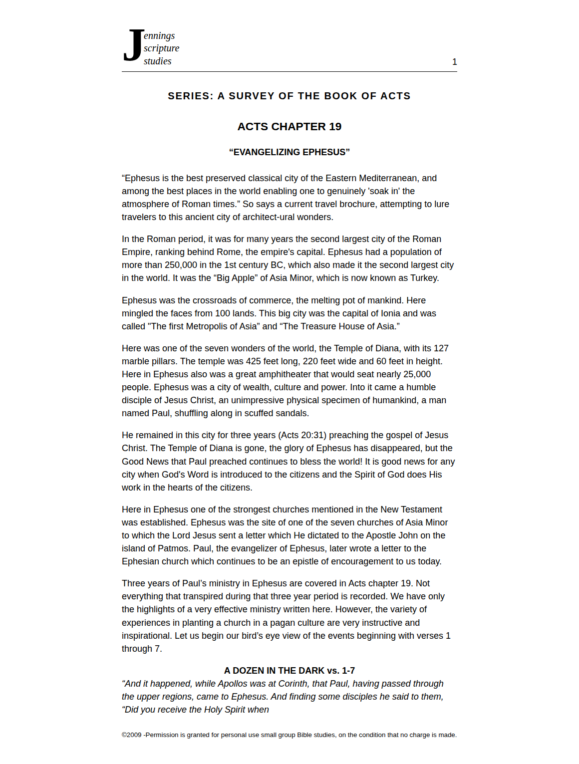J
ennings scripture studies
1
SERIES: A SURVEY OF THE BOOK OF ACTS
ACTS CHAPTER 19
“EVANGELIZING EPHESUS”
“Ephesus is the best preserved classical city of the Eastern Mediterranean, and among the best places in the world enabling one to genuinely 'soak in' the atmosphere of Roman times.” So says a current travel brochure, attempting to lure travelers to this ancient city of architect-ural wonders.
In the Roman period, it was for many years the second largest city of the Roman Empire, ranking behind Rome, the empire's capital. Ephesus had a population of more than 250,000 in the 1st century BC, which also made it the second largest city in the world. It was the “Big Apple” of Asia Minor, which is now known as Turkey.
Ephesus was the crossroads of commerce, the melting pot of mankind. Here mingled the faces from 100 lands. This big city was the capital of Ionia and was called "The first Metropolis of Asia” and “The Treasure House of Asia.”
Here was one of the seven wonders of the world, the Temple of Diana, with its 127 marble pillars. The temple was 425 feet long, 220 feet wide and 60 feet in height. Here in Ephesus also was a great amphitheater that would seat nearly 25,000 people. Ephesus was a city of wealth, culture and power. Into it came a humble disciple of Jesus Christ, an unimpressive physical specimen of humankind, a man named Paul, shuffling along in scuffed sandals.
He remained in this city for three years (Acts 20:31) preaching the gospel of Jesus Christ. The Temple of Diana is gone, the glory of Ephesus has disappeared, but the Good News that Paul preached continues to bless the world! It is good news for any city when God's Word is introduced to the citizens and the Spirit of God does His work in the hearts of the citizens.
Here in Ephesus one of the strongest churches mentioned in the New Testament was established. Ephesus was the site of one of the seven churches of Asia Minor to which the Lord Jesus sent a letter which He dictated to the Apostle John on the island of Patmos. Paul, the evangelizer of Ephesus, later wrote a letter to the Ephesian church which continues to be an epistle of encouragement to us today.
Three years of Paul’s ministry in Ephesus are covered in Acts chapter 19. Not everything that transpired during that three year period is recorded. We have only the highlights of a very effective ministry written here. However, the variety of experiences in planting a church in a pagan culture are very instructive and inspirational. Let us begin our bird’s eye view of the events beginning with verses 1 through 7.
A DOZEN IN THE DARK vs. 1-7
“And it happened, while Apollos was at Corinth, that Paul, having passed through the upper regions, came to Ephesus. And finding some disciples he said to them, “Did you receive the Holy Spirit when
©2009 -Permission is granted for personal use small group Bible studies, on the condition that no charge is made.